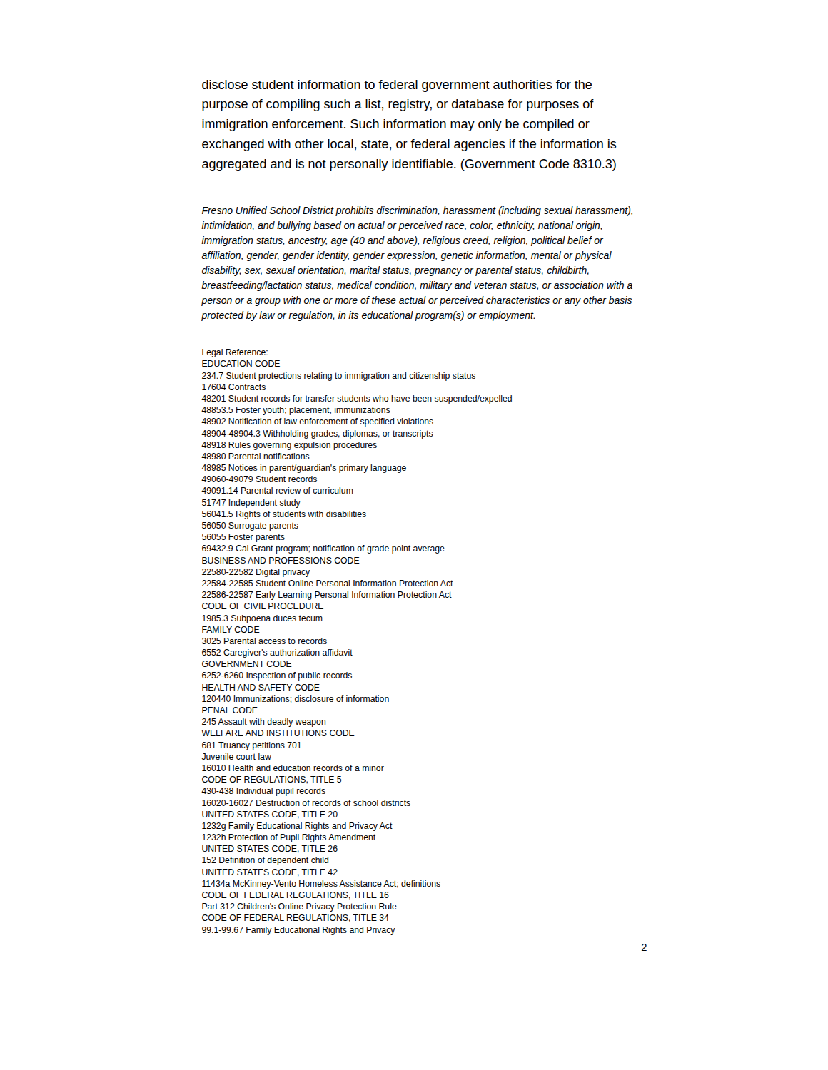disclose student information to federal government authorities for the purpose of compiling such a list, registry, or database for purposes of immigration enforcement. Such information may only be compiled or exchanged with other local, state, or federal agencies if the information is aggregated and is not personally identifiable. (Government Code 8310.3)
Fresno Unified School District prohibits discrimination, harassment (including sexual harassment), intimidation, and bullying based on actual or perceived race, color, ethnicity, national origin, immigration status, ancestry, age (40 and above), religious creed, religion, political belief or affiliation, gender, gender identity, gender expression, genetic information, mental or physical disability, sex, sexual orientation, marital status, pregnancy or parental status, childbirth, breastfeeding/lactation status, medical condition, military and veteran status, or association with a person or a group with one or more of these actual or perceived characteristics or any other basis protected by law or regulation, in its educational program(s) or employment.
Legal Reference:
EDUCATION CODE
234.7 Student protections relating to immigration and citizenship status
17604 Contracts
48201 Student records for transfer students who have been suspended/expelled
48853.5 Foster youth; placement, immunizations
48902 Notification of law enforcement of specified violations
48904-48904.3 Withholding grades, diplomas, or transcripts
48918 Rules governing expulsion procedures
48980 Parental notifications
48985 Notices in parent/guardian's primary language
49060-49079 Student records
49091.14 Parental review of curriculum
51747 Independent study
56041.5 Rights of students with disabilities
56050 Surrogate parents
56055 Foster parents
69432.9 Cal Grant program; notification of grade point average
BUSINESS AND PROFESSIONS CODE
22580-22582 Digital privacy
22584-22585 Student Online Personal Information Protection Act
22586-22587 Early Learning Personal Information Protection Act
CODE OF CIVIL PROCEDURE
1985.3 Subpoena duces tecum
FAMILY CODE
3025 Parental access to records
6552 Caregiver's authorization affidavit
GOVERNMENT CODE
6252-6260 Inspection of public records
HEALTH AND SAFETY CODE
120440 Immunizations; disclosure of information
PENAL CODE
245 Assault with deadly weapon
WELFARE AND INSTITUTIONS CODE
681 Truancy petitions 701
Juvenile court law
16010 Health and education records of a minor
CODE OF REGULATIONS, TITLE 5
430-438 Individual pupil records
16020-16027 Destruction of records of school districts
UNITED STATES CODE, TITLE 20
1232g Family Educational Rights and Privacy Act
1232h Protection of Pupil Rights Amendment
UNITED STATES CODE, TITLE 26
152 Definition of dependent child
UNITED STATES CODE, TITLE 42
11434a McKinney-Vento Homeless Assistance Act; definitions
CODE OF FEDERAL REGULATIONS, TITLE 16
Part 312 Children's Online Privacy Protection Rule
CODE OF FEDERAL REGULATIONS, TITLE 34
99.1-99.67 Family Educational Rights and Privacy
2